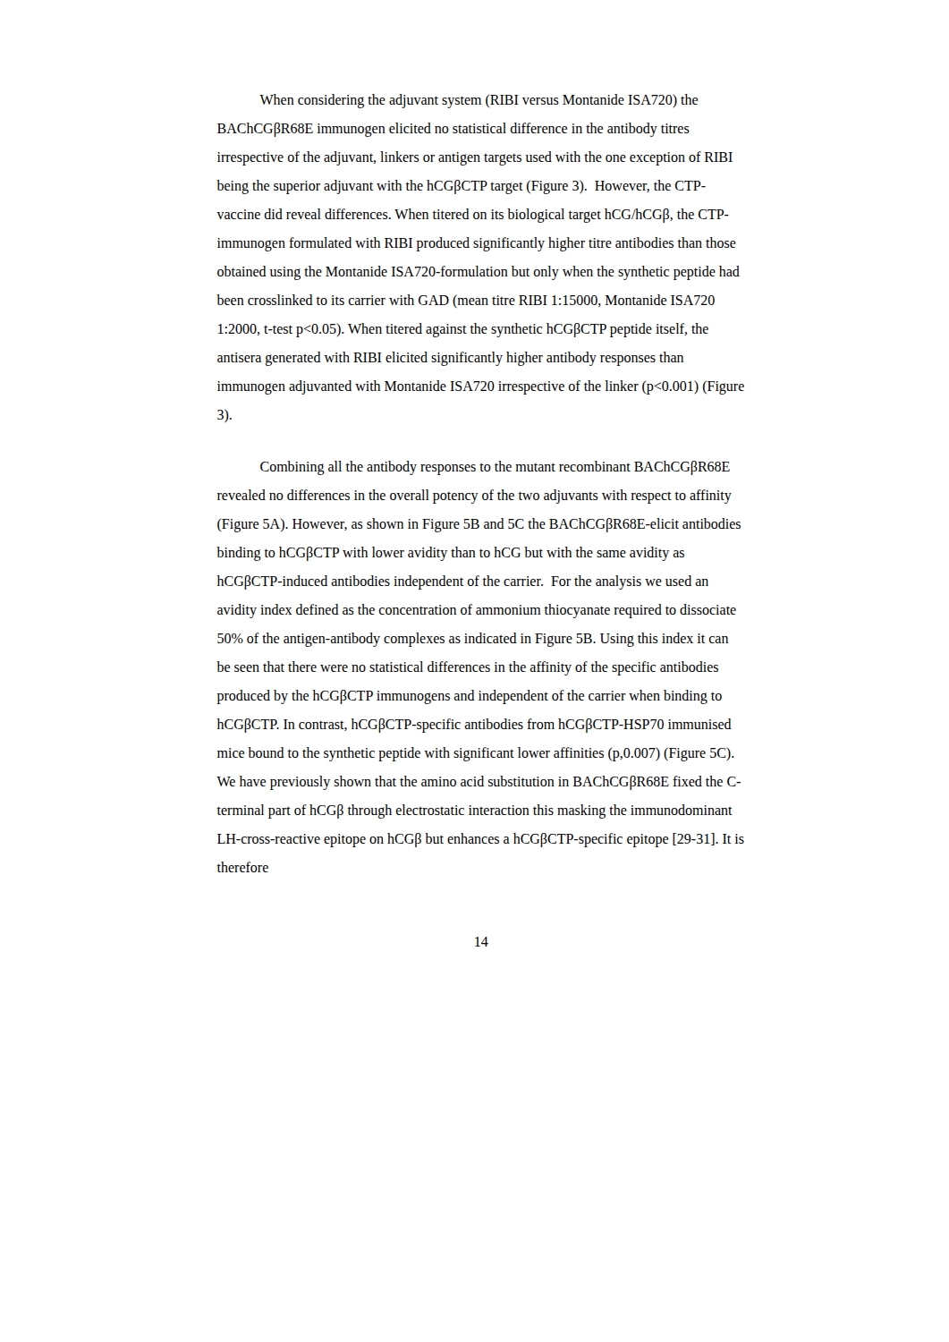When considering the adjuvant system (RIBI versus Montanide ISA720) the BAChCGβR68E immunogen elicited no statistical difference in the antibody titres irrespective of the adjuvant, linkers or antigen targets used with the one exception of RIBI being the superior adjuvant with the hCGβCTP target (Figure 3). However, the CTP-vaccine did reveal differences. When titered on its biological target hCG/hCGβ, the CTP-immunogen formulated with RIBI produced significantly higher titre antibodies than those obtained using the Montanide ISA720-formulation but only when the synthetic peptide had been crosslinked to its carrier with GAD (mean titre RIBI 1:15000, Montanide ISA720 1:2000, t-test p<0.05). When titered against the synthetic hCGβCTP peptide itself, the antisera generated with RIBI elicited significantly higher antibody responses than immunogen adjuvanted with Montanide ISA720 irrespective of the linker (p<0.001) (Figure 3).
Combining all the antibody responses to the mutant recombinant BAChCGβR68E revealed no differences in the overall potency of the two adjuvants with respect to affinity (Figure 5A). However, as shown in Figure 5B and 5C the BAChCGβR68E-elicit antibodies binding to hCGβCTP with lower avidity than to hCG but with the same avidity as hCGβCTP-induced antibodies independent of the carrier. For the analysis we used an avidity index defined as the concentration of ammonium thiocyanate required to dissociate 50% of the antigen-antibody complexes as indicated in Figure 5B. Using this index it can be seen that there were no statistical differences in the affinity of the specific antibodies produced by the hCGβCTP immunogens and independent of the carrier when binding to hCGβCTP. In contrast, hCGβCTP-specific antibodies from hCGβCTP-HSP70 immunised mice bound to the synthetic peptide with significant lower affinities (p,0.007) (Figure 5C). We have previously shown that the amino acid substitution in BAChCGβR68E fixed the C-terminal part of hCGβ through electrostatic interaction this masking the immunodominant LH-cross-reactive epitope on hCGβ but enhances a hCGβCTP-specific epitope [29-31]. It is therefore
14